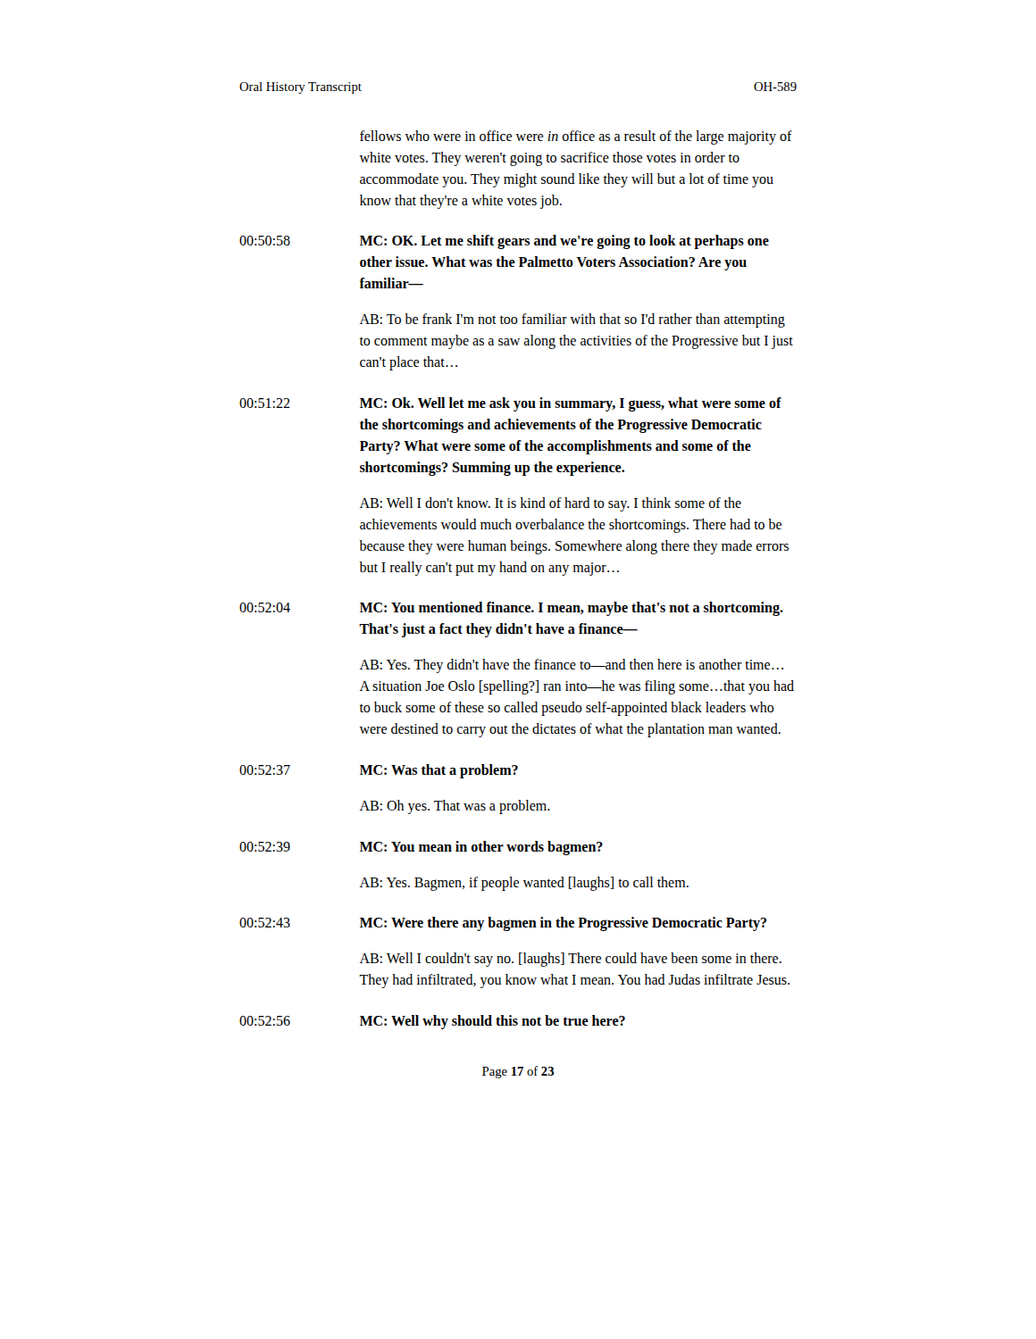Oral History Transcript
OH-589
fellows who were in office were in office as a result of the large majority of white votes. They weren't going to sacrifice those votes in order to accommodate you. They might sound like they will but a lot of time you know that they're a white votes job.
00:50:58
MC: OK. Let me shift gears and we're going to look at perhaps one other issue. What was the Palmetto Voters Association? Are you familiar—
AB: To be frank I'm not too familiar with that so I'd rather than attempting to comment maybe as a saw along the activities of the Progressive but I just can't place that…
00:51:22
MC: Ok. Well let me ask you in summary, I guess, what were some of the shortcomings and achievements of the Progressive Democratic Party? What were some of the accomplishments and some of the shortcomings? Summing up the experience.
AB: Well I don't know. It is kind of hard to say. I think some of the achievements would much overbalance the shortcomings. There had to be because they were human beings. Somewhere along there they made errors but I really can't put my hand on any major…
00:52:04
MC: You mentioned finance. I mean, maybe that's not a shortcoming. That's just a fact they didn't have a finance—
AB: Yes. They didn't have the finance to—and then here is another time… A situation Joe Oslo [spelling?] ran into—he was filing some…that you had to buck some of these so called pseudo self-appointed black leaders who were destined to carry out the dictates of what the plantation man wanted.
00:52:37
MC: Was that a problem?
AB: Oh yes. That was a problem.
00:52:39
MC: You mean in other words bagmen?
AB: Yes. Bagmen, if people wanted [laughs] to call them.
00:52:43
MC: Were there any bagmen in the Progressive Democratic Party?
AB: Well I couldn't say no. [laughs] There could have been some in there. They had infiltrated, you know what I mean. You had Judas infiltrate Jesus.
00:52:56
MC: Well why should this not be true here?
Page 17 of 23